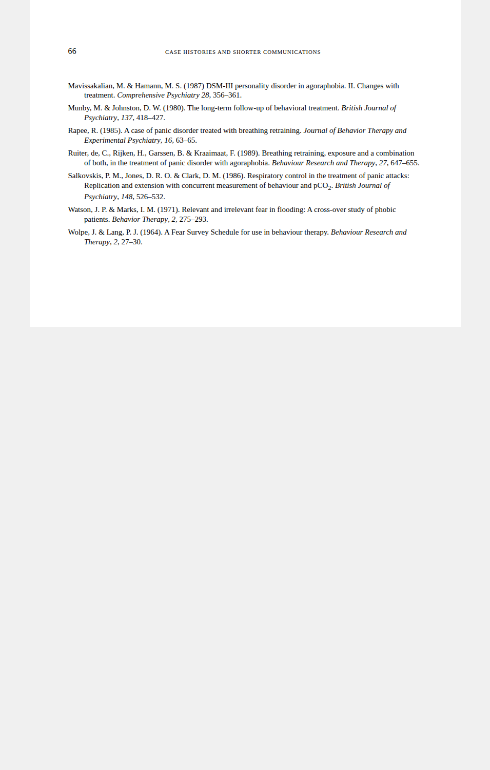66 Case Histories and Shorter Communications
Mavissakalian, M. & Hamann, M. S. (1987) DSM-III personality disorder in agoraphobia. II. Changes with treatment. Comprehensive Psychiatry 28, 356–361.
Munby, M. & Johnston, D. W. (1980). The long-term follow-up of behavioral treatment. British Journal of Psychiatry, 137, 418–427.
Rapee, R. (1985). A case of panic disorder treated with breathing retraining. Journal of Behavior Therapy and Experimental Psychiatry, 16, 63–65.
Ruiter, de, C., Rijken, H., Garssen, B. & Kraaimaat, F. (1989). Breathing retraining, exposure and a combination of both, in the treatment of panic disorder with agoraphobia. Behaviour Research and Therapy, 27, 647–655.
Salkovskis, P. M., Jones, D. R. O. & Clark, D. M. (1986). Respiratory control in the treatment of panic attacks: Replication and extension with concurrent measurement of behaviour and pCO2. British Journal of Psychiatry, 148, 526–532.
Watson, J. P. & Marks, I. M. (1971). Relevant and irrelevant fear in flooding: A cross-over study of phobic patients. Behavior Therapy, 2, 275–293.
Wolpe, J. & Lang, P. J. (1964). A Fear Survey Schedule for use in behaviour therapy. Behaviour Research and Therapy, 2, 27–30.